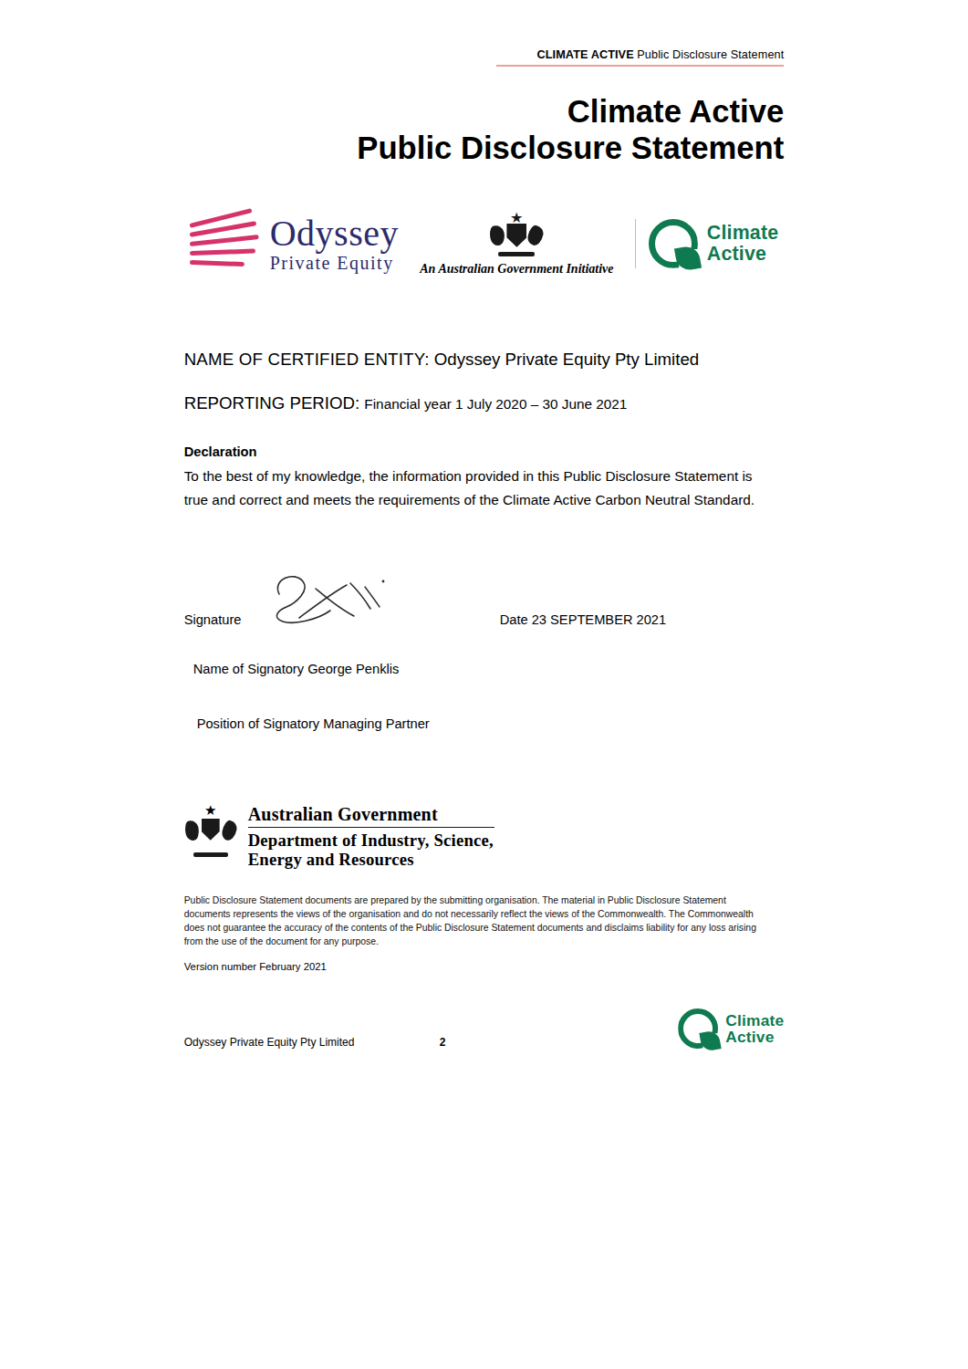CLIMATE ACTIVE Public Disclosure Statement
Climate Active
Public Disclosure Statement
Odyssey Private Equity
★
An Australian Government Initiative
Climate
Active
NAME OF CERTIFIED ENTITY: Odyssey Private Equity Pty Limited
REPORTING PERIOD: Financial year 1 July 2020 – 30 June 2021
Declaration
To the best of my knowledge, the information provided in this Public Disclosure Statement is true and correct and meets the requirements of the Climate Active Carbon Neutral Standard.
Signature
Date 23 SEPTEMBER 2021
Name of Signatory George Penklis
Position of Signatory Managing Partner
★
Australian Government
Department of Industry, Science,
Energy and Resources
Public Disclosure Statement documents are prepared by the submitting organisation. The material in Public Disclosure Statement documents represents the views of the organisation and do not necessarily reflect the views of the Commonwealth. The Commonwealth does not guarantee the accuracy of the contents of the Public Disclosure Statement documents and disclaims liability for any loss arising from the use of the document for any purpose.
Version number February 2021
Odyssey Private Equity Pty Limited 2
Climate
Active